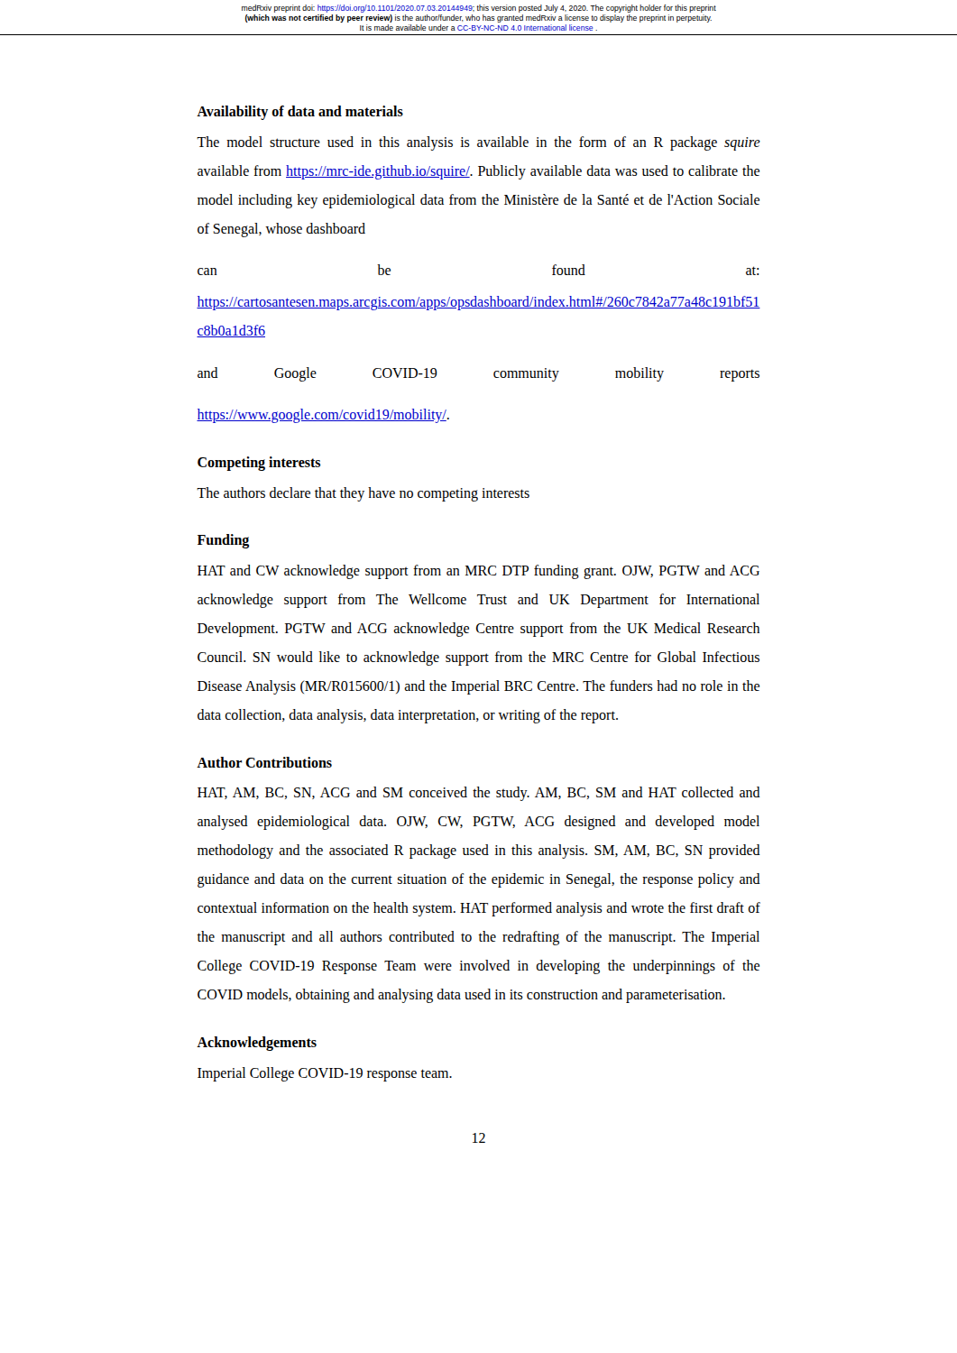medRxiv preprint doi: https://doi.org/10.1101/2020.07.03.20144949; this version posted July 4, 2020. The copyright holder for this preprint
(which was not certified by peer review) is the author/funder, who has granted medRxiv a license to display the preprint in perpetuity.
It is made available under a CC-BY-NC-ND 4.0 International license .
Availability of data and materials
The model structure used in this analysis is available in the form of an R package squire available from https://mrc-ide.github.io/squire/. Publicly available data was used to calibrate the model including key epidemiological data from the Ministère de la Santé et de l'Action Sociale of Senegal, whose dashboard
can be found at:
https://cartosantesen.maps.arcgis.com/apps/opsdashboard/index.html#/260c7842a77a48c191bf51c8b0a1d3f6
and Google COVID-19 community mobility reports
https://www.google.com/covid19/mobility/.
Competing interests
The authors declare that they have no competing interests
Funding
HAT and CW acknowledge support from an MRC DTP funding grant. OJW, PGTW and ACG acknowledge support from The Wellcome Trust and UK Department for International Development. PGTW and ACG acknowledge Centre support from the UK Medical Research Council. SN would like to acknowledge support from the MRC Centre for Global Infectious Disease Analysis (MR/R015600/1) and the Imperial BRC Centre. The funders had no role in the data collection, data analysis, data interpretation, or writing of the report.
Author Contributions
HAT, AM, BC, SN, ACG and SM conceived the study. AM, BC, SM and HAT collected and analysed epidemiological data. OJW, CW, PGTW, ACG designed and developed model methodology and the associated R package used in this analysis. SM, AM, BC, SN provided guidance and data on the current situation of the epidemic in Senegal, the response policy and contextual information on the health system. HAT performed analysis and wrote the first draft of the manuscript and all authors contributed to the redrafting of the manuscript. The Imperial College COVID-19 Response Team were involved in developing the underpinnings of the COVID models, obtaining and analysing data used in its construction and parameterisation.
Acknowledgements
Imperial College COVID-19 response team.
12